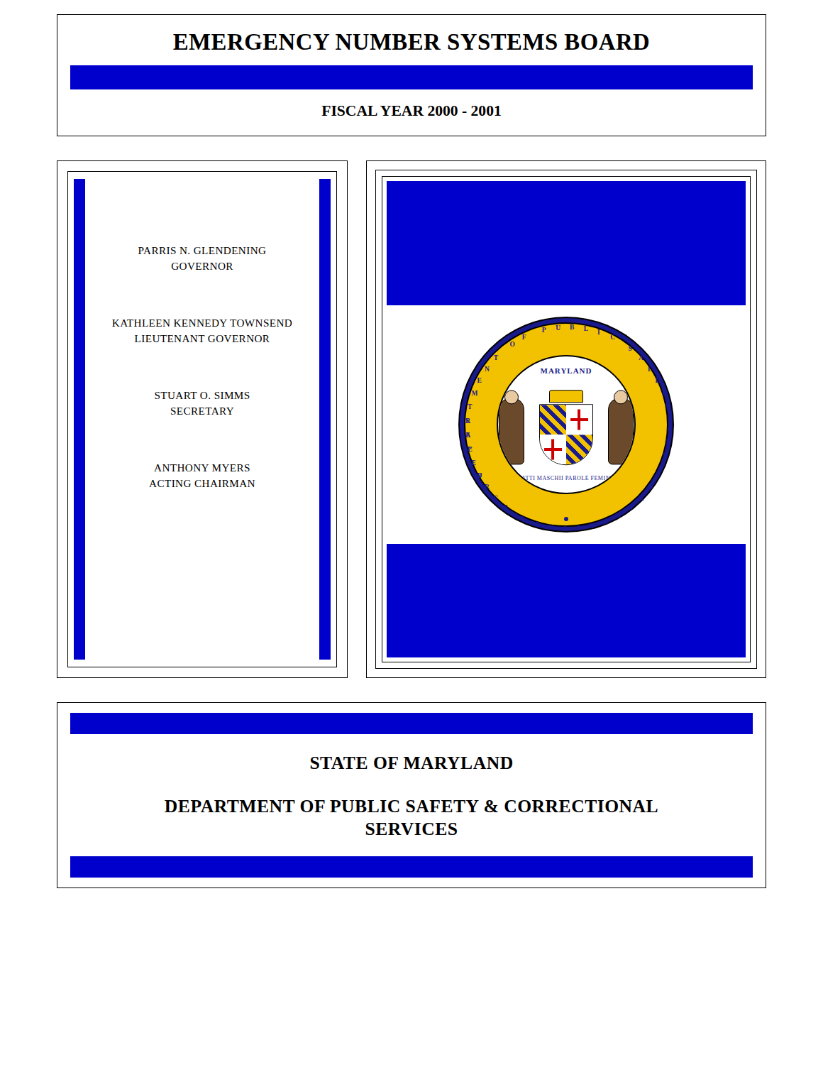EMERGENCY NUMBER SYSTEMS BOARD
FISCAL YEAR 2000 - 2001
PARRIS N. GLENDENING
GOVERNOR
KATHLEEN KENNEDY TOWNSEND
LIEUTENANT GOVERNOR
STUART O. SIMMS
SECRETARY
ANTHONY MYERS
ACTING CHAIRMAN
D E P A R T M E N T O F P U B L I C S A F E T Y A N D C O R R E C T I O N A L S E R V I C E S
MARYLAND
FATTI MASCHII PAROLE FEMINE
STATE OF MARYLAND
DEPARTMENT OF PUBLIC SAFETY & CORRECTIONAL
SERVICES